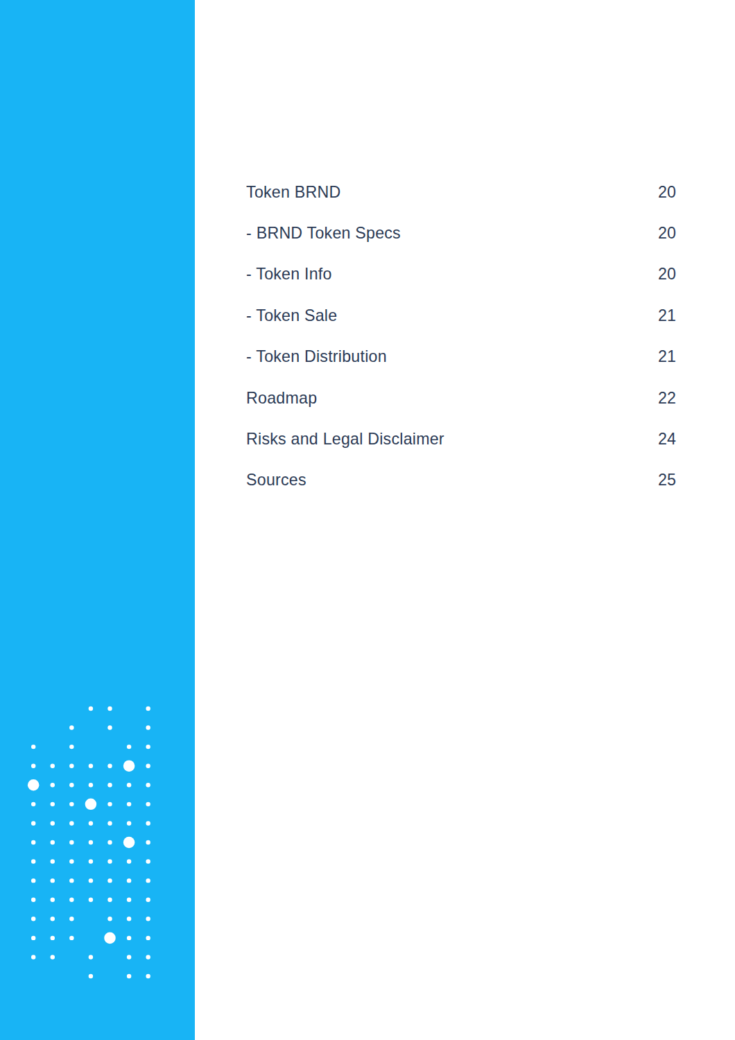Token BRND 20
- BRND Token Specs 20
- Token Info 20
- Token Sale 21
- Token Distribution 21
Roadmap 22
Risks and Legal Disclaimer 24
Sources 25